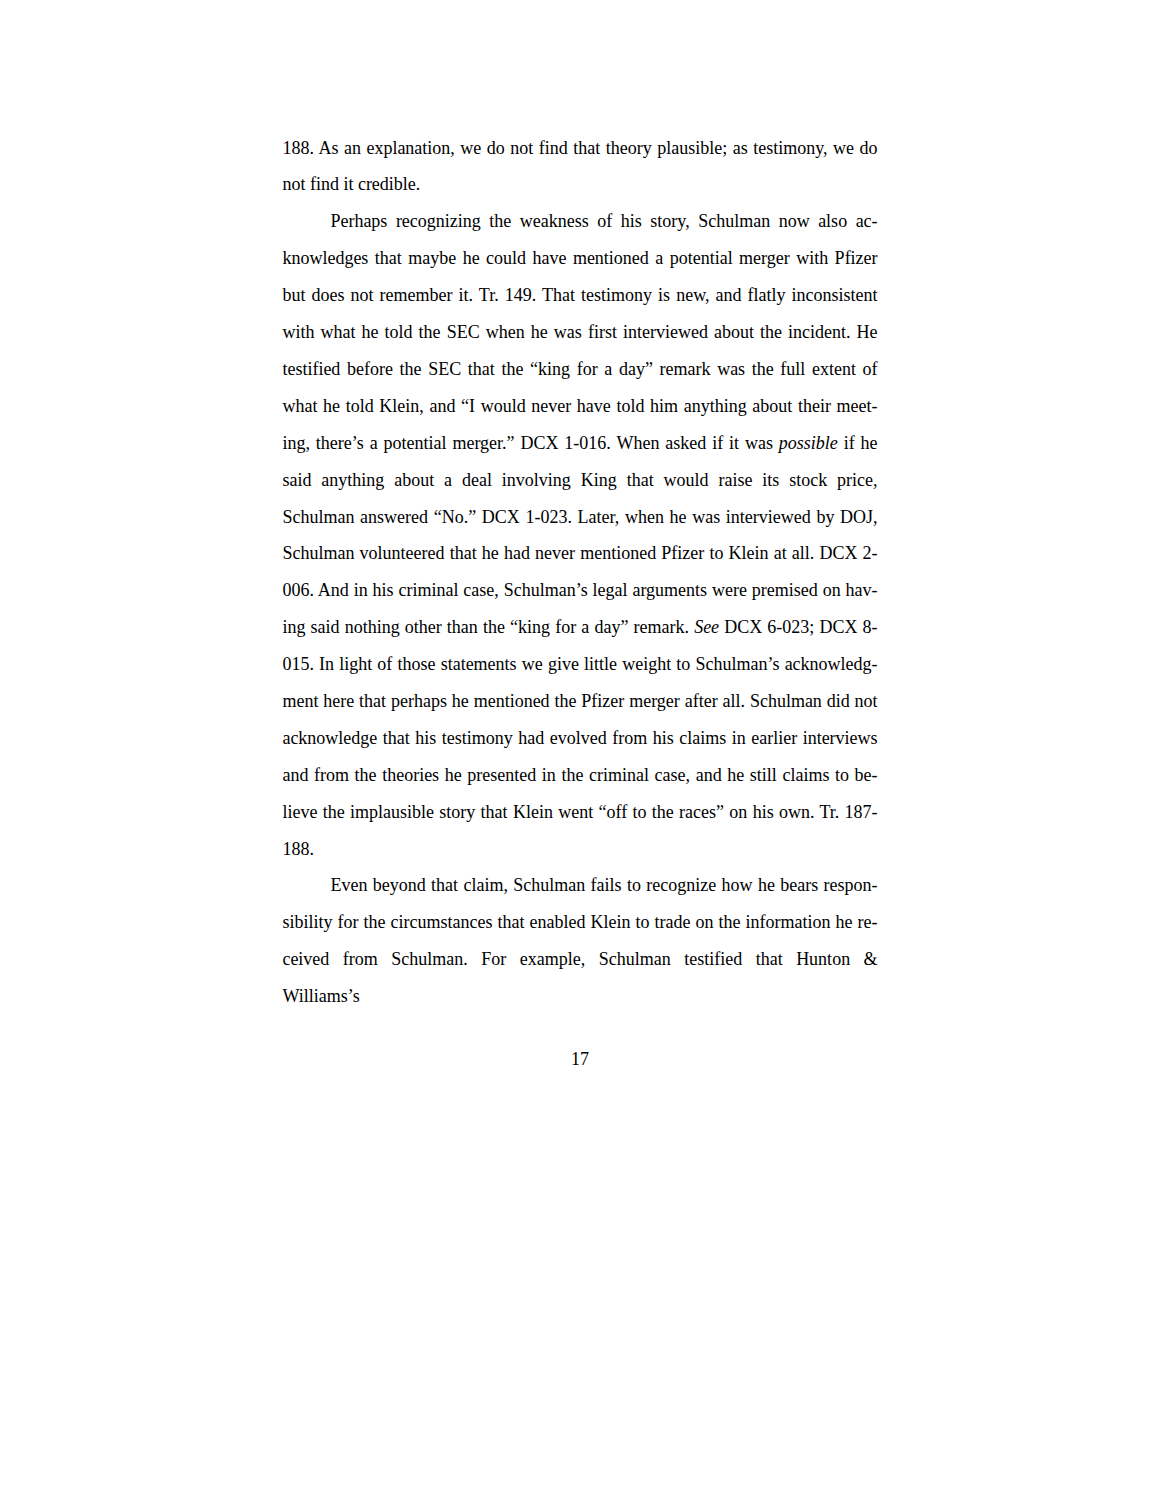188. As an explanation, we do not find that theory plausible; as testimony, we do not find it credible.
Perhaps recognizing the weakness of his story, Schulman now also acknowledges that maybe he could have mentioned a potential merger with Pfizer but does not remember it. Tr. 149. That testimony is new, and flatly inconsistent with what he told the SEC when he was first interviewed about the incident. He testified before the SEC that the “king for a day” remark was the full extent of what he told Klein, and “I would never have told him anything about their meeting, there’s a potential merger.” DCX 1-016. When asked if it was possible if he said anything about a deal involving King that would raise its stock price, Schulman answered “No.” DCX 1-023. Later, when he was interviewed by DOJ, Schulman volunteered that he had never mentioned Pfizer to Klein at all. DCX 2-006. And in his criminal case, Schulman’s legal arguments were premised on having said nothing other than the “king for a day” remark. See DCX 6-023; DCX 8-015. In light of those statements we give little weight to Schulman’s acknowledgment here that perhaps he mentioned the Pfizer merger after all. Schulman did not acknowledge that his testimony had evolved from his claims in earlier interviews and from the theories he presented in the criminal case, and he still claims to believe the implausible story that Klein went “off to the races” on his own. Tr. 187-188.
Even beyond that claim, Schulman fails to recognize how he bears responsibility for the circumstances that enabled Klein to trade on the information he received from Schulman. For example, Schulman testified that Hunton & Williams’s
17